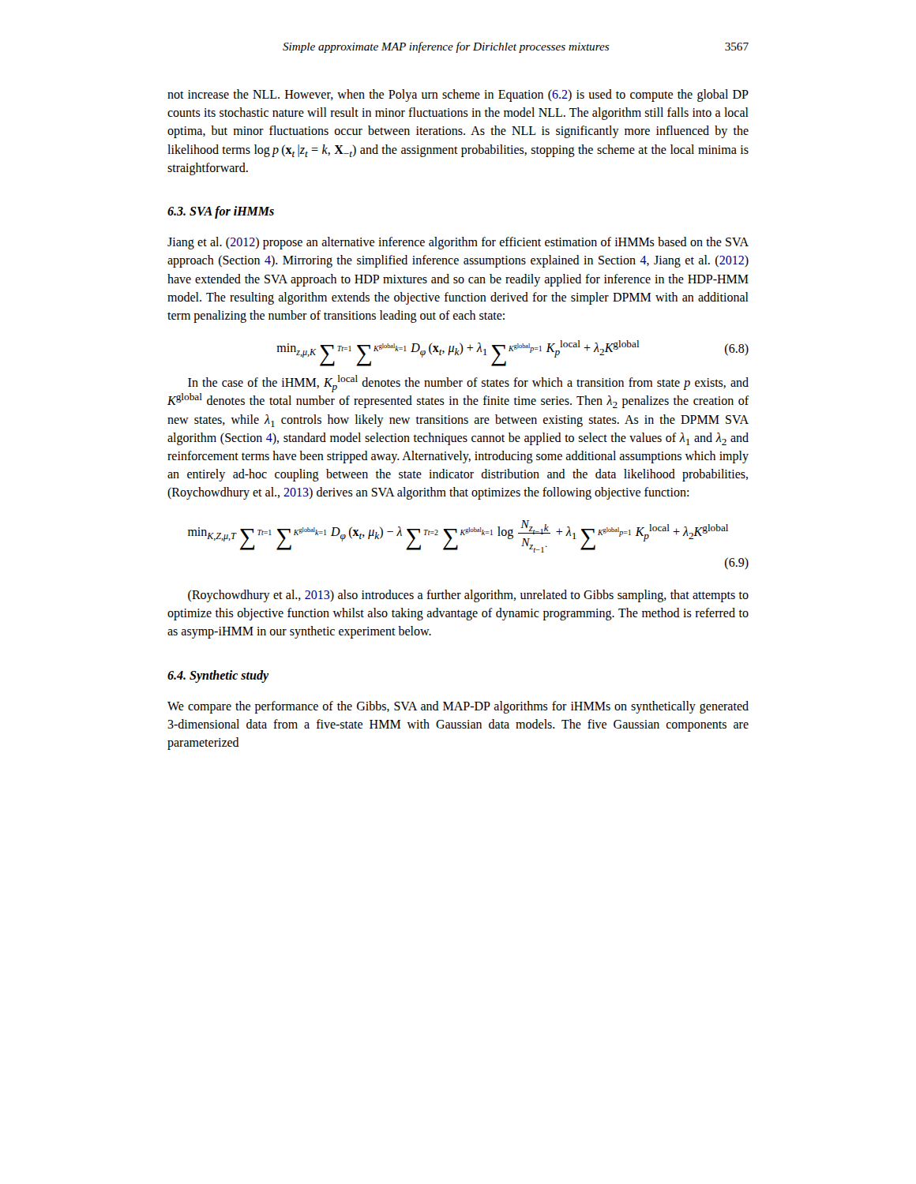3567 Simple approximate MAP inference for Dirichlet processes mixtures
not increase the NLL. However, when the Polya urn scheme in Equation (6.2) is used to compute the global DP counts its stochastic nature will result in minor fluctuations in the model NLL. The algorithm still falls into a local optima, but minor fluctuations occur between iterations. As the NLL is significantly more influenced by the likelihood terms log p (xt |zt = k, X−t) and the assignment probabilities, stopping the scheme at the local minima is straightforward.
6.3. SVA for iHMMs
Jiang et al. (2012) propose an alternative inference algorithm for efficient estimation of iHMMs based on the SVA approach (Section 4). Mirroring the simplified inference assumptions explained in Section 4, Jiang et al. (2012) have extended the SVA approach to HDP mixtures and so can be readily applied for inference in the HDP-HMM model. The resulting algorithm extends the objective function derived for the simpler DPMM with an additional term penalizing the number of transitions leading out of each state:
minz,μ,K ∑Tt=1 ∑Kglobal k=1 Dφ (xt, μk) + λ1 ∑Kglobal p=1 Kplocal + λ2Kglobal (6.8)
In the case of the iHMM, Kplocal denotes the number of states for which a transition from state p exists, and Kglobal denotes the total number of represented states in the finite time series. Then λ2 penalizes the creation of new states, while λ1 controls how likely new transitions are between existing states. As in the DPMM SVA algorithm (Section 4), standard model selection techniques cannot be applied to select the values of λ1 and λ2 and reinforcement terms have been stripped away. Alternatively, introducing some additional assumptions which imply an entirely ad-hoc coupling between the state indicator distribution and the data likelihood probabilities, (Roychowdhury et al., 2013) derives an SVA algorithm that optimizes the following objective function:
minK,Z,μ,T ∑Tt=1 ∑Kglobal k=1 Dφ (xt, μk) − λ ∑Tt=2 ∑Kglobal k=1 log Nzt−1k Nzt−1· + λ1 ∑Kglobal p=1 Kplocal + λ2Kglobal
(6.9)
(Roychowdhury et al., 2013) also introduces a further algorithm, unrelated to Gibbs sampling, that attempts to optimize this objective function whilst also taking advantage of dynamic programming. The method is referred to as asymp-iHMM in our synthetic experiment below.
6.4. Synthetic study
We compare the performance of the Gibbs, SVA and MAP-DP algorithms for iHMMs on synthetically generated 3-dimensional data from a five-state HMM with Gaussian data models. The five Gaussian components are parameterized